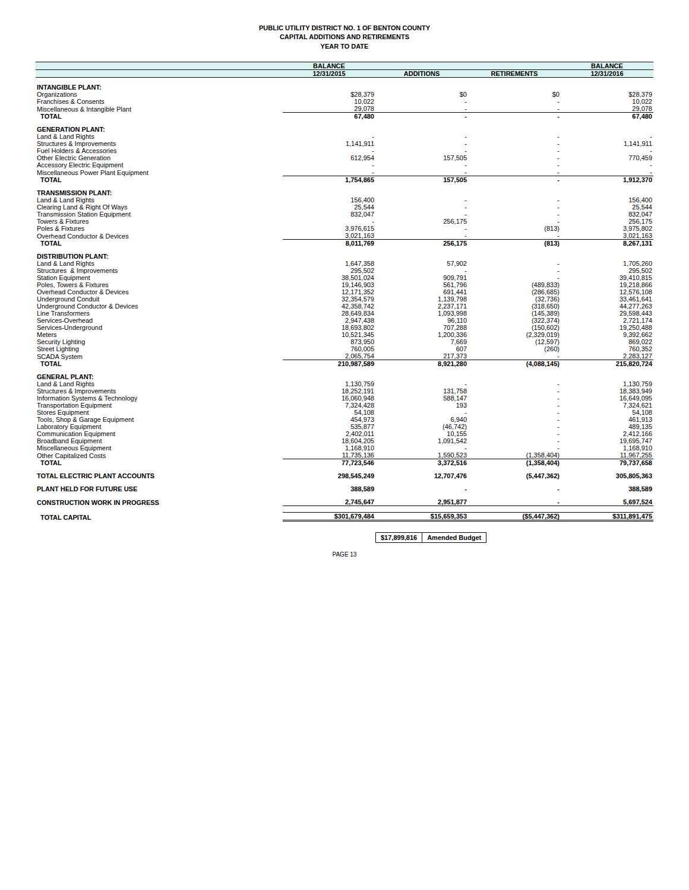PUBLIC UTILITY DISTRICT NO. 1 OF BENTON COUNTY
CAPITAL ADDITIONS AND RETIREMENTS
YEAR TO DATE
| | BALANCE | | | BALANCE |
| | 12/31/2015 | ADDITIONS | RETIREMENTS | 12/31/2016 |
| INTANGIBLE PLANT: | | | | |
| Organizations | $28,379 | $0 | $0 | $28,379 |
| Franchises & Consents | 10,022 | - | - | 10,022 |
| Miscellaneous & Intangible Plant | 29,078 | - | - | 29,078 |
| TOTAL | 67,480 | - | - | 67,480 |
| GENERATION PLANT: | | | | |
| Land & Land Rights | - | - | - | - |
| Structures & Improvements | 1,141,911 | - | - | 1,141,911 |
| Fuel Holders & Accessories | - | - | - | - |
| Other Electric Generation | 612,954 | 157,505 | - | 770,459 |
| Accessory Electric Equipment | - | - | - | - |
| Miscellaneous Power Plant Equipment | - | - | - | - |
| TOTAL | 1,754,865 | 157,505 | - | 1,912,370 |
| TRANSMISSION PLANT: | | | | |
| Land & Land Rights | 156,400 | - | - | 156,400 |
| Clearing Land & Right Of Ways | 25,544 | - | - | 25,544 |
| Transmission Station Equipment | 832,047 | - | - | 832,047 |
| Towers & Fixtures | - | 256,175 | - | 256,175 |
| Poles & Fixtures | 3,976,615 | - | (813) | 3,975,802 |
| Overhead Conductor & Devices | 3,021,163 | - | - | 3,021,163 |
| TOTAL | 8,011,769 | 256,175 | (813) | 8,267,131 |
| DISTRIBUTION PLANT: | | | | |
| Land & Land Rights | 1,647,358 | 57,902 | - | 1,705,260 |
| Structures & Improvements | 295,502 | - | - | 295,502 |
| Station Equipment | 38,501,024 | 909,791 | - | 39,410,815 |
| Poles, Towers & Fixtures | 19,146,903 | 561,796 | (489,833) | 19,218,866 |
| Overhead Conductor & Devices | 12,171,352 | 691,441 | (286,685) | 12,576,108 |
| Underground Conduit | 32,354,579 | 1,139,798 | (32,736) | 33,461,641 |
| Underground Conductor & Devices | 42,358,742 | 2,237,171 | (318,650) | 44,277,263 |
| Line Transformers | 28,649,834 | 1,093,998 | (145,389) | 29,598,443 |
| Services-Overhead | 2,947,438 | 96,110 | (322,374) | 2,721,174 |
| Services-Underground | 18,693,802 | 707,288 | (150,602) | 19,250,488 |
| Meters | 10,521,345 | 1,200,336 | (2,329,019) | 9,392,662 |
| Security Lighting | 873,950 | 7,669 | (12,597) | 869,022 |
| Street Lighting | 760,005 | 607 | (260) | 760,352 |
| SCADA System | 2,065,754 | 217,373 | - | 2,283,127 |
| TOTAL | 210,987,589 | 8,921,280 | (4,088,145) | 215,820,724 |
| GENERAL PLANT: | | | | |
| Land & Land Rights | 1,130,759 | - | - | 1,130,759 |
| Structures & Improvements | 18,252,191 | 131,758 | - | 18,383,949 |
| Information Systems & Technology | 16,060,948 | 588,147 | - | 16,649,095 |
| Transportation Equipment | 7,324,428 | 193 | - | 7,324,621 |
| Stores Equipment | 54,108 | - | - | 54,108 |
| Tools, Shop & Garage Equipment | 454,973 | 6,940 | - | 461,913 |
| Laboratory Equipment | 535,877 | (46,742) | - | 489,135 |
| Communication Equipment | 2,402,011 | 10,155 | - | 2,412,166 |
| Broadband Equipment | 18,604,205 | 1,091,542 | - | 19,695,747 |
| Miscellaneous Equipment | 1,168,910 | - | - | 1,168,910 |
| Other Capitalized Costs | 11,735,136 | 1,590,523 | (1,358,404) | 11,967,255 |
| TOTAL | 77,723,546 | 3,372,516 | (1,358,404) | 79,737,658 |
| TOTAL ELECTRIC PLANT ACCOUNTS | 298,545,249 | 12,707,476 | (5,447,362) | 305,805,363 |
| PLANT HELD FOR FUTURE USE | 388,589 | - | - | 388,589 |
| CONSTRUCTION WORK IN PROGRESS | 2,745,647 | 2,951,877 | - | 5,697,524 |
| TOTAL CAPITAL | $301,679,484 | $15,659,353 | ($5,447,362) | $311,891,475 |
| $17,899,816 | Amended Budget |
PAGE 13